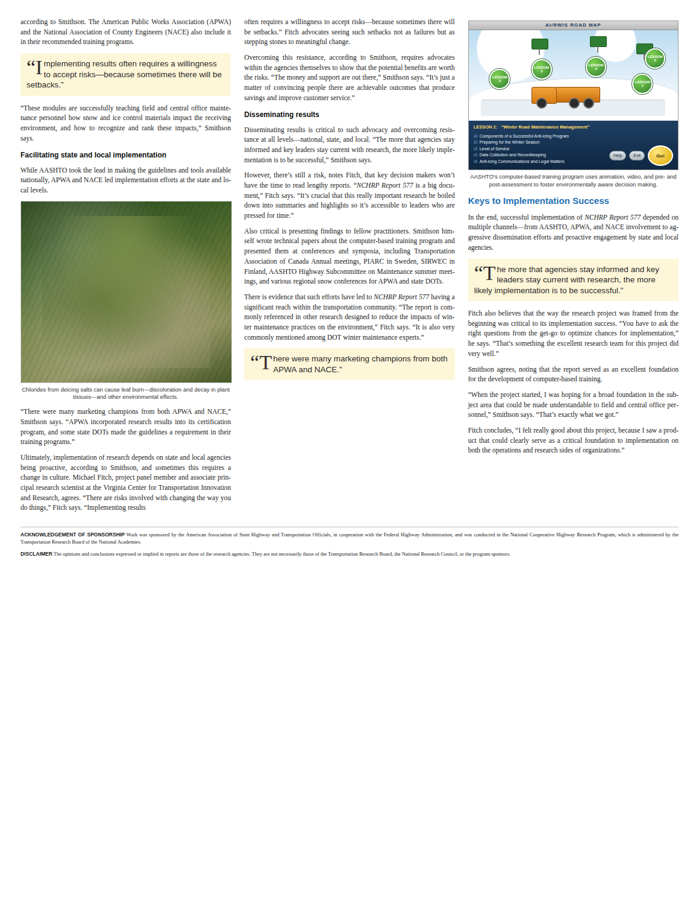according to Smithson. The American Public Works Association (APWA) and the National Association of County Engineers (NACE) also include it in their recommended training programs.
“Implementing results often requires a willingness to accept risks—because sometimes there will be setbacks.”
“These modules are successfully teaching field and central office maintenance personnel how snow and ice control materials impact the receiving environment, and how to recognize and rank these impacts,” Smithson says.
Facilitating state and local implementation
While AASHTO took the lead in making the guidelines and tools available nationally, APWA and NACE led implementation efforts at the state and local levels.
Chlorides from deicing salts can cause leaf burn—discoloration and decay in plant tissues—and other environmental effects.
“There were many marketing champions from both APWA and NACE,” Smithson says. “APWA incorporated research results into its certification program, and some state DOTs made the guidelines a requirement in their training programs.”
Ultimately, implementation of research depends on state and local agencies being proactive, according to Smithson, and sometimes this requires a change in culture. Michael Fitch, project panel member and associate principal research scientist at the Virginia Center for Transportation Innovation and Research, agrees. “There are risks involved with changing the way you do things,” Fitch says. “Implementing results
often requires a willingness to accept risks—because sometimes there will be setbacks.” Fitch advocates seeing such setbacks not as failures but as stepping stones to meaningful change.
Overcoming this resistance, according to Smithson, requires advocates within the agencies themselves to show that the potential benefits are worth the risks. “The money and support are out there,” Smithson says. “It’s just a matter of convincing people there are achievable outcomes that produce savings and improve customer service.”
Disseminating results
Disseminating results is critical to such advocacy and overcoming resistance at all levels—national, state, and local. “The more that agencies stay informed and key leaders stay current with research, the more likely implementation is to be successful,” Smithson says.
However, there’s still a risk, notes Fitch, that key decision makers won’t have the time to read lengthy reports. “NCHRP Report 577 is a big document,” Fitch says. “It’s crucial that this really important research be boiled down into summaries and highlights so it’s accessible to leaders who are pressed for time.”
Also critical is presenting findings to fellow practitioners. Smithson himself wrote technical papers about the computer-based training program and presented them at conferences and symposia, including Transportation Association of Canada Annual meetings, PIARC in Sweden, SIRWEC in Finland, AASHTO Highway Subcommittee on Maintenance summer meetings, and various regional snow conferences for APWA and state DOTs.
There is evidence that such efforts have led to NCHRP Report 577 having a significant reach within the transportation community. “The report is commonly referenced in other research designed to reduce the impacts of winter maintenance practices on the environment,” Fitch says. “It is also very commonly mentioned among DOT winter maintenance experts.”
“There were many marketing champions from both APWA and NACE.”
AI/RWIS ROAD MAP
LESSON
5
LESSON
4
LESSON
3
LESSON
2
LESSON
1
LESSON 2: “Winter Road Maintenance Management”
Components of a Successful Anti-icing Program
Preparing for the Winter Season
Level of Service
Data Collection and Recordkeeping
Anti-icing Communications and Legal Matters
Help Exit Go!
AASHTO’s computer-based training program uses animation, video, and pre- and post-assessment to foster environmentally aware decision making.
Keys to Implementation Success
In the end, successful implementation of NCHRP Report 577 depended on multiple channels—from AASHTO, APWA, and NACE involvement to aggressive dissemination efforts and proactive engagement by state and local agencies.
“The more that agencies stay informed and key leaders stay current with research, the more likely implementation is to be successful.”
Fitch also believes that the way the research project was framed from the beginning was critical to its implementation success. “You have to ask the right questions from the get-go to optimize chances for implementation,” he says. “That’s something the excellent research team for this project did very well.”
Smithson agrees, noting that the report served as an excellent foundation for the development of computer-based training.
“When the project started, I was hoping for a broad foundation in the subject area that could be made understandable to field and central office personnel,” Smithson says. “That’s exactly what we got.”
Fitch concludes, “I felt really good about this project, because I saw a product that could clearly serve as a critical foundation to implementation on both the operations and research sides of organizations.”
ACKNOWLEDGEMENT OF SPONSORSHIP Work was sponsored by the American Association of State Highway and Transportation Officials, in cooperation with the Federal Highway Administration, and was conducted in the National Cooperative Highway Research Program, which is administered by the Transportation Research Board of the National Academies.
DISCLAIMER The opinions and conclusions expressed or implied in reports are those of the research agencies. They are not necessarily those of the Transportation Research Board, the National Research Council, or the program sponsors.